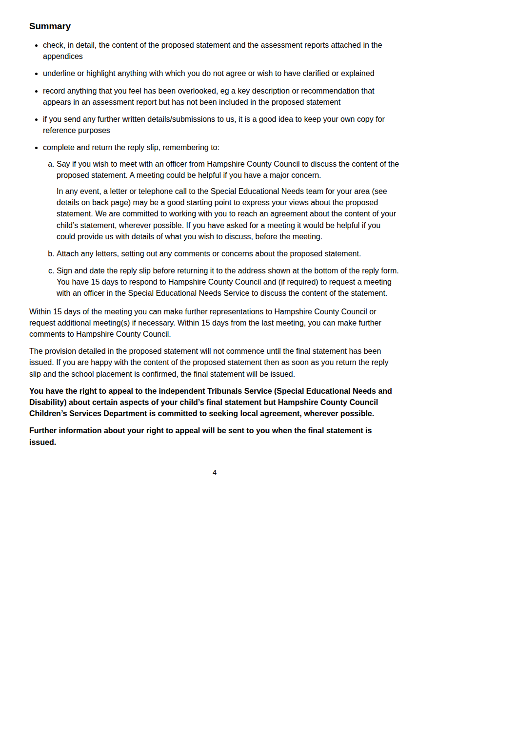Summary
check, in detail, the content of the proposed statement and the assessment reports attached in the appendices
underline or highlight anything with which you do not agree or wish to have clarified or explained
record anything that you feel has been overlooked, eg a key description or recommendation that appears in an assessment report but has not been included in the proposed statement
if you send any further written details/submissions to us, it is a good idea to keep your own copy for reference purposes
complete and return the reply slip, remembering to:
Say if you wish to meet with an officer from Hampshire County Council to discuss the content of the proposed statement. A meeting could be helpful if you have a major concern.
In any event, a letter or telephone call to the Special Educational Needs team for your area (see details on back page) may be a good starting point to express your views about the proposed statement. We are committed to working with you to reach an agreement about the content of your child’s statement, wherever possible. If you have asked for a meeting it would be helpful if you could provide us with details of what you wish to discuss, before the meeting.
Attach any letters, setting out any comments or concerns about the proposed statement.
Sign and date the reply slip before returning it to the address shown at the bottom of the reply form. You have 15 days to respond to Hampshire County Council and (if required) to request a meeting with an officer in the Special Educational Needs Service to discuss the content of the statement.
Within 15 days of the meeting you can make further representations to Hampshire County Council or request additional meeting(s) if necessary. Within 15 days from the last meeting, you can make further comments to Hampshire County Council.
The provision detailed in the proposed statement will not commence until the final statement has been issued. If you are happy with the content of the proposed statement then as soon as you return the reply slip and the school placement is confirmed, the final statement will be issued.
You have the right to appeal to the independent Tribunals Service (Special Educational Needs and Disability) about certain aspects of your child’s final statement but Hampshire County Council Children’s Services Department is committed to seeking local agreement, wherever possible.
Further information about your right to appeal will be sent to you when the final statement is issued.
4